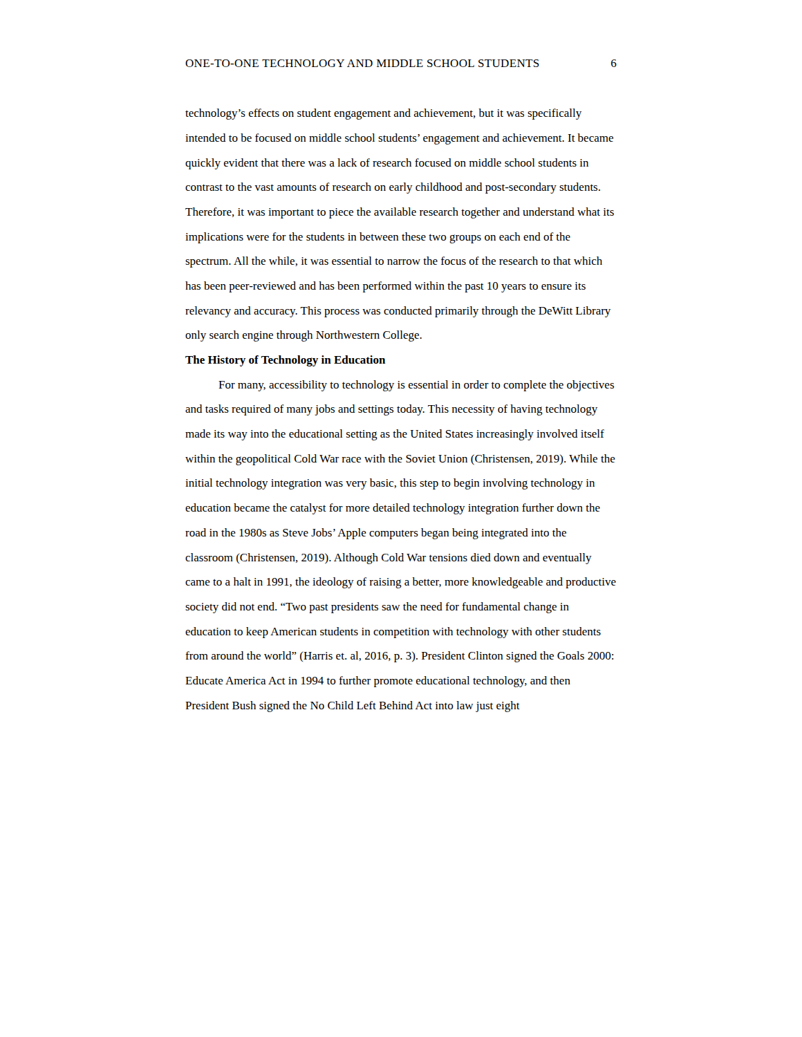One-to-One Technology and Middle School Students 6
technology’s effects on student engagement and achievement, but it was specifically intended to be focused on middle school students’ engagement and achievement. It became quickly evident that there was a lack of research focused on middle school students in contrast to the vast amounts of research on early childhood and post-secondary students. Therefore, it was important to piece the available research together and understand what its implications were for the students in between these two groups on each end of the spectrum. All the while, it was essential to narrow the focus of the research to that which has been peer-reviewed and has been performed within the past 10 years to ensure its relevancy and accuracy. This process was conducted primarily through the DeWitt Library only search engine through Northwestern College.
The History of Technology in Education
For many, accessibility to technology is essential in order to complete the objectives and tasks required of many jobs and settings today. This necessity of having technology made its way into the educational setting as the United States increasingly involved itself within the geopolitical Cold War race with the Soviet Union (Christensen, 2019). While the initial technology integration was very basic, this step to begin involving technology in education became the catalyst for more detailed technology integration further down the road in the 1980s as Steve Jobs’ Apple computers began being integrated into the classroom (Christensen, 2019). Although Cold War tensions died down and eventually came to a halt in 1991, the ideology of raising a better, more knowledgeable and productive society did not end. “Two past presidents saw the need for fundamental change in education to keep American students in competition with technology with other students from around the world” (Harris et. al, 2016, p. 3). President Clinton signed the Goals 2000: Educate America Act in 1994 to further promote educational technology, and then President Bush signed the No Child Left Behind Act into law just eight